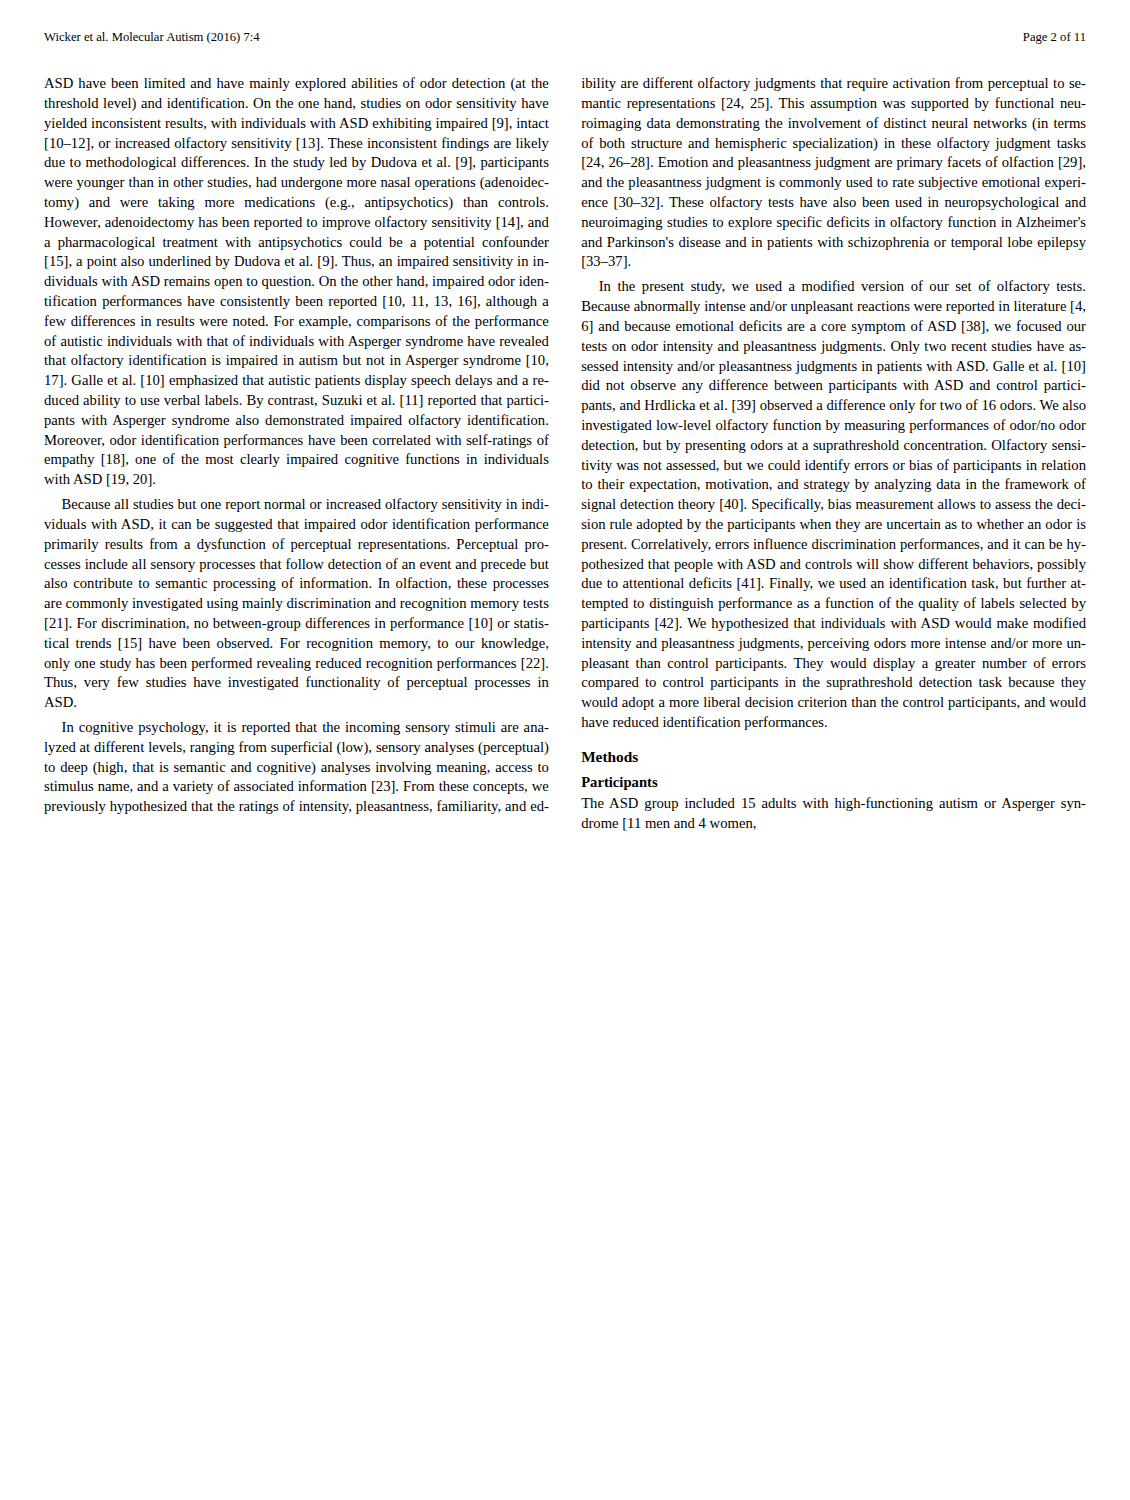Wicker et al. Molecular Autism (2016) 7:4 Page 2 of 11
ASD have been limited and have mainly explored abilities of odor detection (at the threshold level) and identification. On the one hand, studies on odor sensitivity have yielded inconsistent results, with individuals with ASD exhibiting impaired [9], intact [10–12], or increased olfactory sensitivity [13]. These inconsistent findings are likely due to methodological differences. In the study led by Dudova et al. [9], participants were younger than in other studies, had undergone more nasal operations (adenoidectomy) and were taking more medications (e.g., antipsychotics) than controls. However, adenoidectomy has been reported to improve olfactory sensitivity [14], and a pharmacological treatment with antipsychotics could be a potential confounder [15], a point also underlined by Dudova et al. [9]. Thus, an impaired sensitivity in individuals with ASD remains open to question. On the other hand, impaired odor identification performances have consistently been reported [10, 11, 13, 16], although a few differences in results were noted. For example, comparisons of the performance of autistic individuals with that of individuals with Asperger syndrome have revealed that olfactory identification is impaired in autism but not in Asperger syndrome [10, 17]. Galle et al. [10] emphasized that autistic patients display speech delays and a reduced ability to use verbal labels. By contrast, Suzuki et al. [11] reported that participants with Asperger syndrome also demonstrated impaired olfactory identification. Moreover, odor identification performances have been correlated with self-ratings of empathy [18], one of the most clearly impaired cognitive functions in individuals with ASD [19, 20].
Because all studies but one report normal or increased olfactory sensitivity in individuals with ASD, it can be suggested that impaired odor identification performance primarily results from a dysfunction of perceptual representations. Perceptual processes include all sensory processes that follow detection of an event and precede but also contribute to semantic processing of information. In olfaction, these processes are commonly investigated using mainly discrimination and recognition memory tests [21]. For discrimination, no between-group differences in performance [10] or statistical trends [15] have been observed. For recognition memory, to our knowledge, only one study has been performed revealing reduced recognition performances [22]. Thus, very few studies have investigated functionality of perceptual processes in ASD.
In cognitive psychology, it is reported that the incoming sensory stimuli are analyzed at different levels, ranging from superficial (low), sensory analyses (perceptual) to deep (high, that is semantic and cognitive) analyses involving meaning, access to stimulus name, and a variety of associated information [23]. From these concepts, we previously hypothesized that the ratings of intensity, pleasantness, familiarity, and edibility are different olfactory judgments that require activation from perceptual to semantic representations [24, 25]. This assumption was supported by functional neuroimaging data demonstrating the involvement of distinct neural networks (in terms of both structure and hemispheric specialization) in these olfactory judgment tasks [24, 26–28]. Emotion and pleasantness judgment are primary facets of olfaction [29], and the pleasantness judgment is commonly used to rate subjective emotional experience [30–32]. These olfactory tests have also been used in neuropsychological and neuroimaging studies to explore specific deficits in olfactory function in Alzheimer's and Parkinson's disease and in patients with schizophrenia or temporal lobe epilepsy [33–37].
In the present study, we used a modified version of our set of olfactory tests. Because abnormally intense and/or unpleasant reactions were reported in literature [4, 6] and because emotional deficits are a core symptom of ASD [38], we focused our tests on odor intensity and pleasantness judgments. Only two recent studies have assessed intensity and/or pleasantness judgments in patients with ASD. Galle et al. [10] did not observe any difference between participants with ASD and control participants, and Hrdlicka et al. [39] observed a difference only for two of 16 odors. We also investigated low-level olfactory function by measuring performances of odor/no odor detection, but by presenting odors at a suprathreshold concentration. Olfactory sensitivity was not assessed, but we could identify errors or bias of participants in relation to their expectation, motivation, and strategy by analyzing data in the framework of signal detection theory [40]. Specifically, bias measurement allows to assess the decision rule adopted by the participants when they are uncertain as to whether an odor is present. Correlatively, errors influence discrimination performances, and it can be hypothesized that people with ASD and controls will show different behaviors, possibly due to attentional deficits [41]. Finally, we used an identification task, but further attempted to distinguish performance as a function of the quality of labels selected by participants [42]. We hypothesized that individuals with ASD would make modified intensity and pleasantness judgments, perceiving odors more intense and/or more unpleasant than control participants. They would display a greater number of errors compared to control participants in the suprathreshold detection task because they would adopt a more liberal decision criterion than the control participants, and would have reduced identification performances.
Methods
Participants
The ASD group included 15 adults with high-functioning autism or Asperger syndrome [11 men and 4 women,